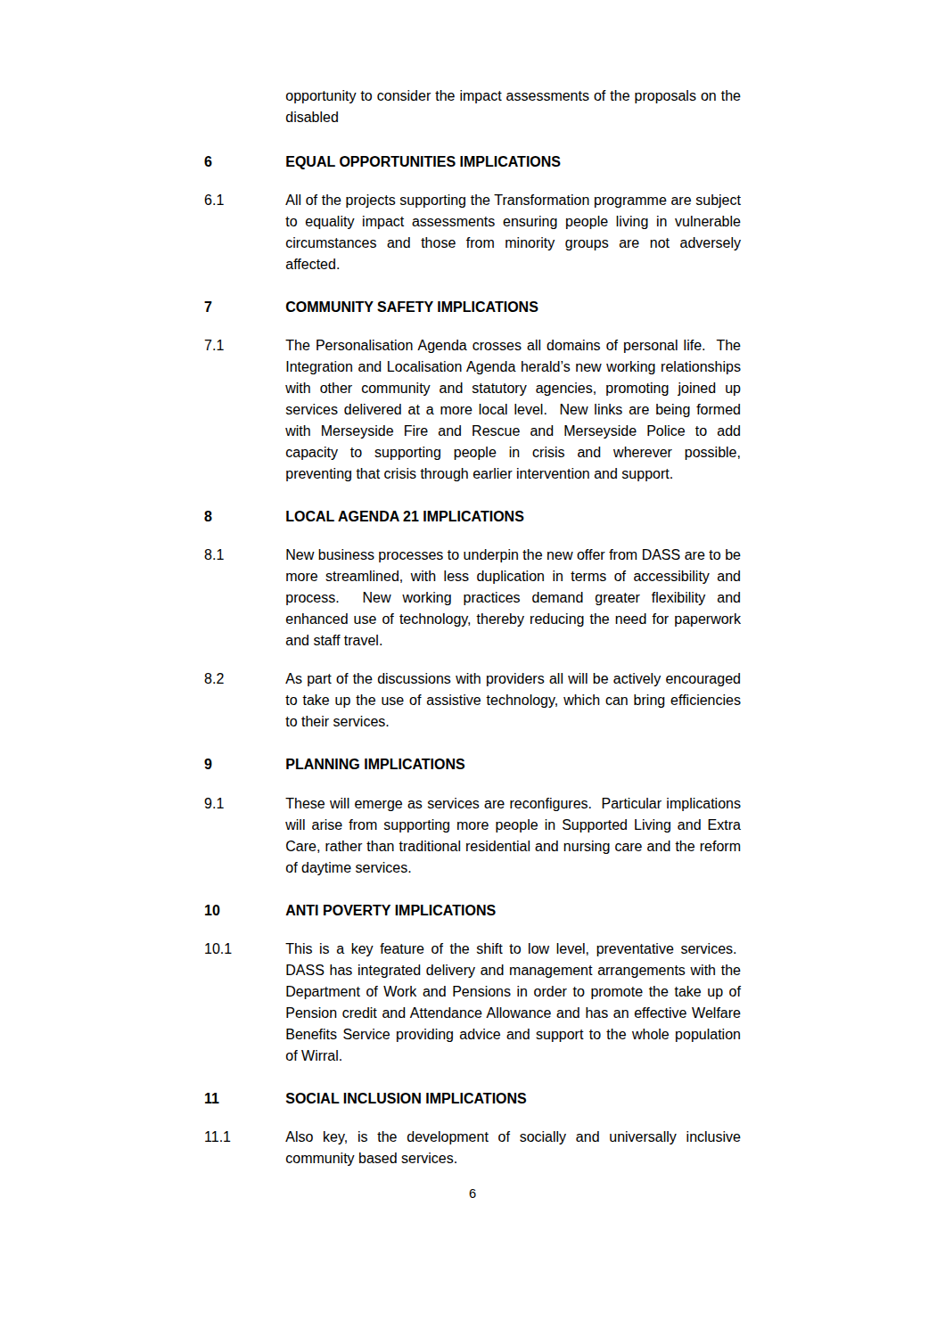opportunity to consider the impact assessments of the proposals on the disabled
6 EQUAL OPPORTUNITIES IMPLICATIONS
6.1 All of the projects supporting the Transformation programme are subject to equality impact assessments ensuring people living in vulnerable circumstances and those from minority groups are not adversely affected.
7 COMMUNITY SAFETY IMPLICATIONS
7.1 The Personalisation Agenda crosses all domains of personal life. The Integration and Localisation Agenda herald’s new working relationships with other community and statutory agencies, promoting joined up services delivered at a more local level. New links are being formed with Merseyside Fire and Rescue and Merseyside Police to add capacity to supporting people in crisis and wherever possible, preventing that crisis through earlier intervention and support.
8 LOCAL AGENDA 21 IMPLICATIONS
8.1 New business processes to underpin the new offer from DASS are to be more streamlined, with less duplication in terms of accessibility and process. New working practices demand greater flexibility and enhanced use of technology, thereby reducing the need for paperwork and staff travel.
8.2 As part of the discussions with providers all will be actively encouraged to take up the use of assistive technology, which can bring efficiencies to their services.
9 PLANNING IMPLICATIONS
9.1 These will emerge as services are reconfigures. Particular implications will arise from supporting more people in Supported Living and Extra Care, rather than traditional residential and nursing care and the reform of daytime services.
10 ANTI POVERTY IMPLICATIONS
10.1 This is a key feature of the shift to low level, preventative services. DASS has integrated delivery and management arrangements with the Department of Work and Pensions in order to promote the take up of Pension credit and Attendance Allowance and has an effective Welfare Benefits Service providing advice and support to the whole population of Wirral.
11 SOCIAL INCLUSION IMPLICATIONS
11.1 Also key, is the development of socially and universally inclusive community based services.
6